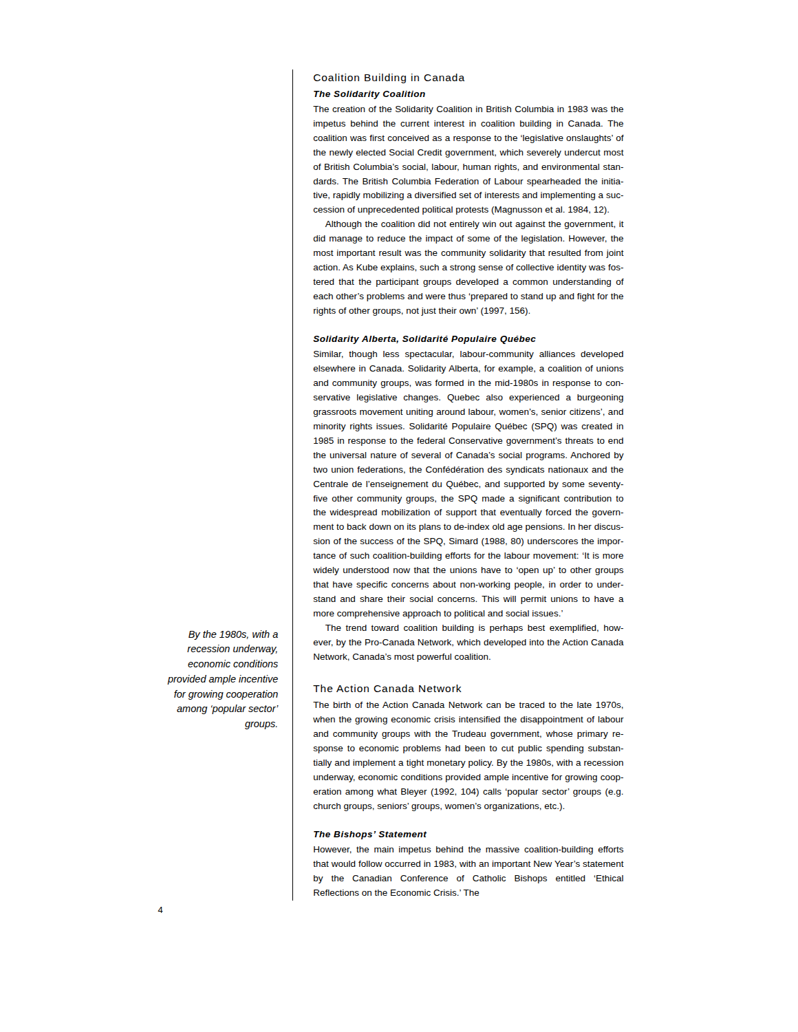By the 1980s, with a recession underway, economic conditions provided ample incentive for growing cooperation among ‘popular sector’ groups.
Coalition Building in Canada
The Solidarity Coalition
The creation of the Solidarity Coalition in British Columbia in 1983 was the impetus behind the current interest in coalition building in Canada. The coalition was first conceived as a response to the ‘legislative onslaughts’ of the newly elected Social Credit government, which severely undercut most of British Columbia’s social, labour, human rights, and environmental standards. The British Columbia Federation of Labour spearheaded the initiative, rapidly mobilizing a diversified set of interests and implementing a succession of unprecedented political protests (Magnusson et al. 1984, 12).
Although the coalition did not entirely win out against the government, it did manage to reduce the impact of some of the legislation. However, the most important result was the community solidarity that resulted from joint action. As Kube explains, such a strong sense of collective identity was fostered that the participant groups developed a common understanding of each other’s problems and were thus ‘prepared to stand up and fight for the rights of other groups, not just their own’ (1997, 156).
Solidarity Alberta, Solidarité Populaire Québec
Similar, though less spectacular, labour-community alliances developed elsewhere in Canada. Solidarity Alberta, for example, a coalition of unions and community groups, was formed in the mid-1980s in response to conservative legislative changes. Quebec also experienced a burgeoning grassroots movement uniting around labour, women’s, senior citizens’, and minority rights issues. Solidarité Populaire Québec (SPQ) was created in 1985 in response to the federal Conservative government’s threats to end the universal nature of several of Canada’s social programs. Anchored by two union federations, the Confédération des syndicats nationaux and the Centrale de l’enseignement du Québec, and supported by some seventy-five other community groups, the SPQ made a significant contribution to the widespread mobilization of support that eventually forced the government to back down on its plans to de-index old age pensions. In her discussion of the success of the SPQ, Simard (1988, 80) underscores the importance of such coalition-building efforts for the labour movement: ‘It is more widely understood now that the unions have to ‘open up’ to other groups that have specific concerns about non-working people, in order to understand and share their social concerns. This will permit unions to have a more comprehensive approach to political and social issues.’
The trend toward coalition building is perhaps best exemplified, however, by the Pro-Canada Network, which developed into the Action Canada Network, Canada’s most powerful coalition.
The Action Canada Network
The birth of the Action Canada Network can be traced to the late 1970s, when the growing economic crisis intensified the disappointment of labour and community groups with the Trudeau government, whose primary response to economic problems had been to cut public spending substantially and implement a tight monetary policy. By the 1980s, with a recession underway, economic conditions provided ample incentive for growing cooperation among what Bleyer (1992, 104) calls ‘popular sector’ groups (e.g. church groups, seniors’ groups, women’s organizations, etc.).
The Bishops’ Statement
However, the main impetus behind the massive coalition-building efforts that would follow occurred in 1983, with an important New Year’s statement by the Canadian Conference of Catholic Bishops entitled ‘Ethical Reflections on the Economic Crisis.’ The
4